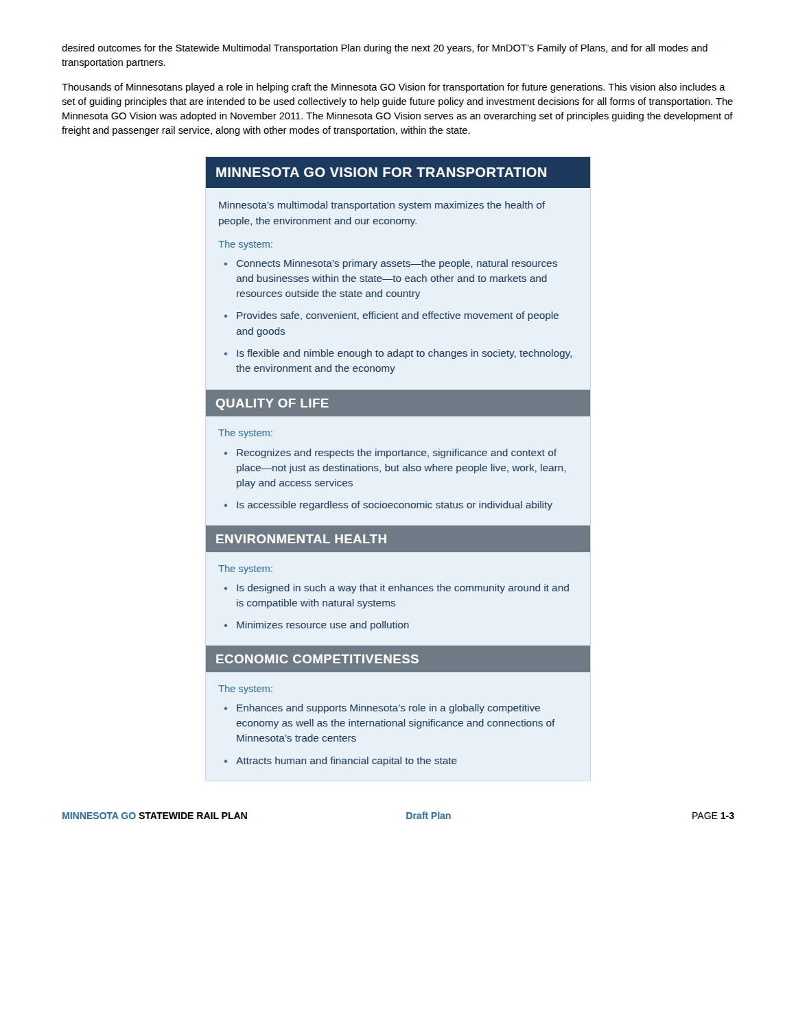desired outcomes for the Statewide Multimodal Transportation Plan during the next 20 years, for MnDOT’s Family of Plans, and for all modes and transportation partners.
Thousands of Minnesotans played a role in helping craft the Minnesota GO Vision for transportation for future generations. This vision also includes a set of guiding principles that are intended to be used collectively to help guide future policy and investment decisions for all forms of transportation. The Minnesota GO Vision was adopted in November 2011. The Minnesota GO Vision serves as an overarching set of principles guiding the development of freight and passenger rail service, along with other modes of transportation, within the state.
MINNESOTA GO VISION FOR TRANSPORTATION
Minnesota’s multimodal transportation system maximizes the health of people, the environment and our economy.
The system:
Connects Minnesota’s primary assets—the people, natural resources and businesses within the state—to each other and to markets and resources outside the state and country
Provides safe, convenient, efficient and effective movement of people and goods
Is flexible and nimble enough to adapt to changes in society, technology, the environment and the economy
QUALITY OF LIFE
The system:
Recognizes and respects the importance, significance and context of place—not just as destinations, but also where people live, work, learn, play and access services
Is accessible regardless of socioeconomic status or individual ability
ENVIRONMENTAL HEALTH
The system:
Is designed in such a way that it enhances the community around it and is compatible with natural systems
Minimizes resource use and pollution
ECONOMIC COMPETITIVENESS
The system:
Enhances and supports Minnesota’s role in a globally competitive economy as well as the international significance and connections of Minnesota’s trade centers
Attracts human and financial capital to the state
MINNESOTA GO STATEWIDE RAIL PLAN
Draft Plan
PAGE 1-3